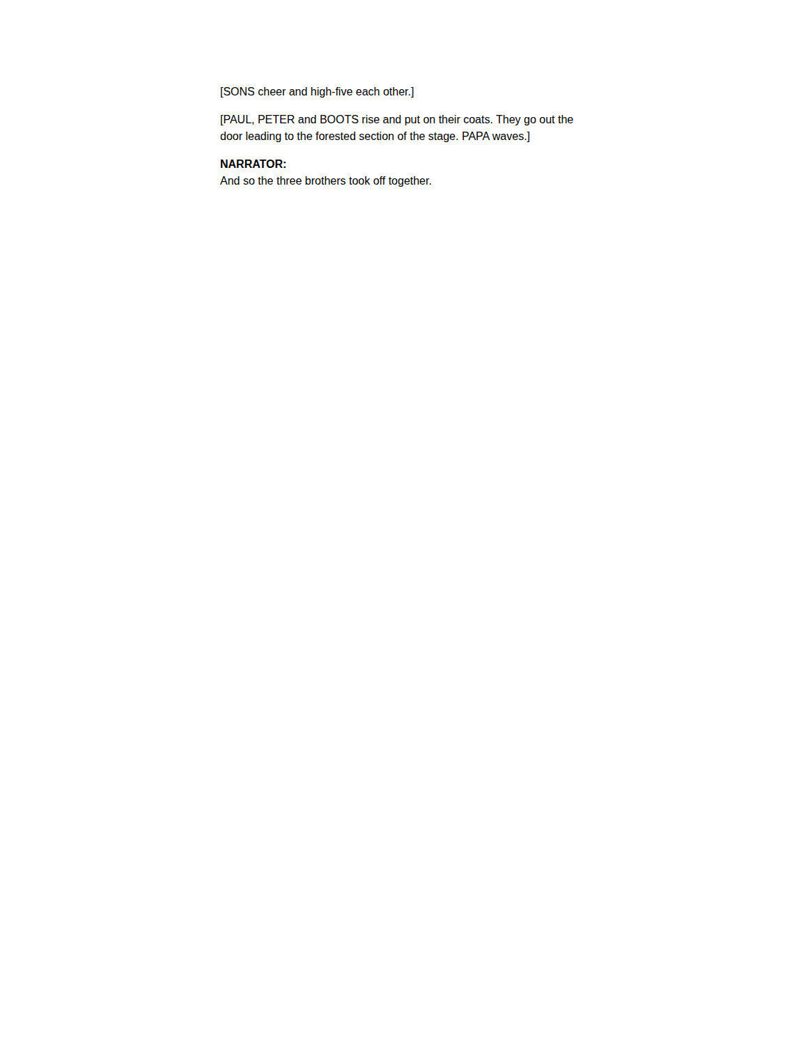[SONS cheer and high-five each other.]
[PAUL, PETER and BOOTS rise and put on their coats. They go out the door leading to the forested section of the stage. PAPA waves.]
NARRATOR:
And so the three brothers took off together.